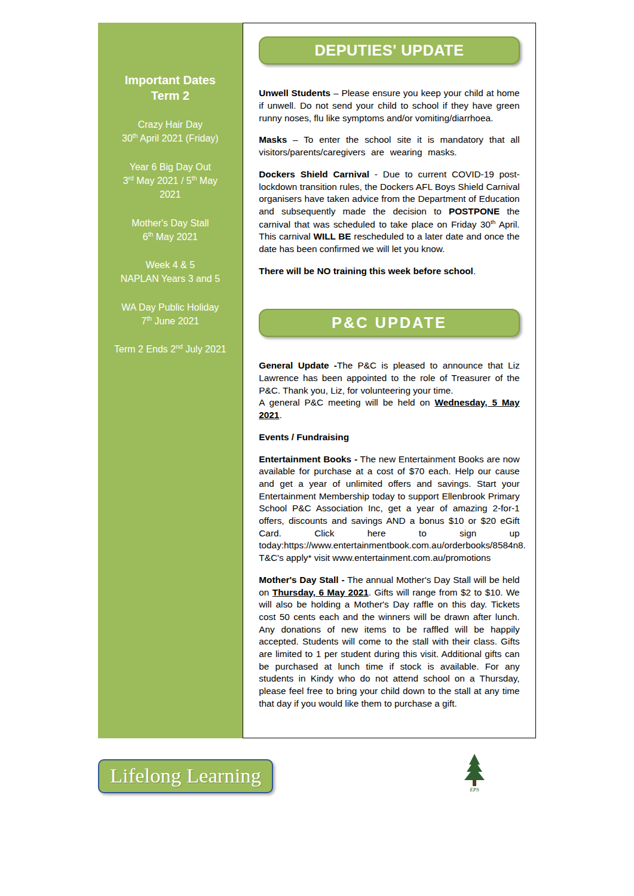Important Dates
Term 2
Crazy Hair Day
30th April 2021 (Friday)
Year 6 Big Day Out
3rd May 2021 / 5th May 2021
Mother's Day Stall
6th May 2021
Week 4 & 5
NAPLAN Years 3 and 5
WA Day Public Holiday
7th June 2021
Term 2 Ends 2nd July 2021
DEPUTIES' UPDATE
Unwell Students – Please ensure you keep your child at home if unwell. Do not send your child to school if they have green runny noses, flu like symptoms and/or vomiting/diarrhoea.
Masks – To enter the school site it is mandatory that all visitors/parents/caregivers are wearing masks.
Dockers Shield Carnival - Due to current COVID-19 post-lockdown transition rules, the Dockers AFL Boys Shield Carnival organisers have taken advice from the Department of Education and subsequently made the decision to POSTPONE the carnival that was scheduled to take place on Friday 30th April. This carnival WILL BE rescheduled to a later date and once the date has been confirmed we will let you know.
There will be NO training this week before school.
P&C UPDATE
General Update -The P&C is pleased to announce that Liz Lawrence has been appointed to the role of Treasurer of the P&C. Thank you, Liz, for volunteering your time.
A general P&C meeting will be held on Wednesday, 5 May 2021.
Events / Fundraising
Entertainment Books - The new Entertainment Books are now available for purchase at a cost of $70 each. Help our cause and get a year of unlimited offers and savings. Start your Entertainment Membership today to support Ellenbrook Primary School P&C Association Inc, get a year of amazing 2-for-1 offers, discounts and savings AND a bonus $10 or $20 eGift Card. Click here to sign up today:https://www.entertainmentbook.com.au/orderbooks/8584n8.
T&C's apply* visit www.entertainment.com.au/promotions
Mother's Day Stall - The annual Mother's Day Stall will be held on Thursday, 6 May 2021. Gifts will range from $2 to $10. We will also be holding a Mother's Day raffle on this day. Tickets cost 50 cents each and the winners will be drawn after lunch. Any donations of new items to be raffled will be happily accepted. Students will come to the stall with their class. Gifts are limited to 1 per student during this visit. Additional gifts can be purchased at lunch time if stock is available. For any students in Kindy who do not attend school on a Thursday, please feel free to bring your child down to the stall at any time that day if you would like them to purchase a gift.
Lifelong Learning
EPS